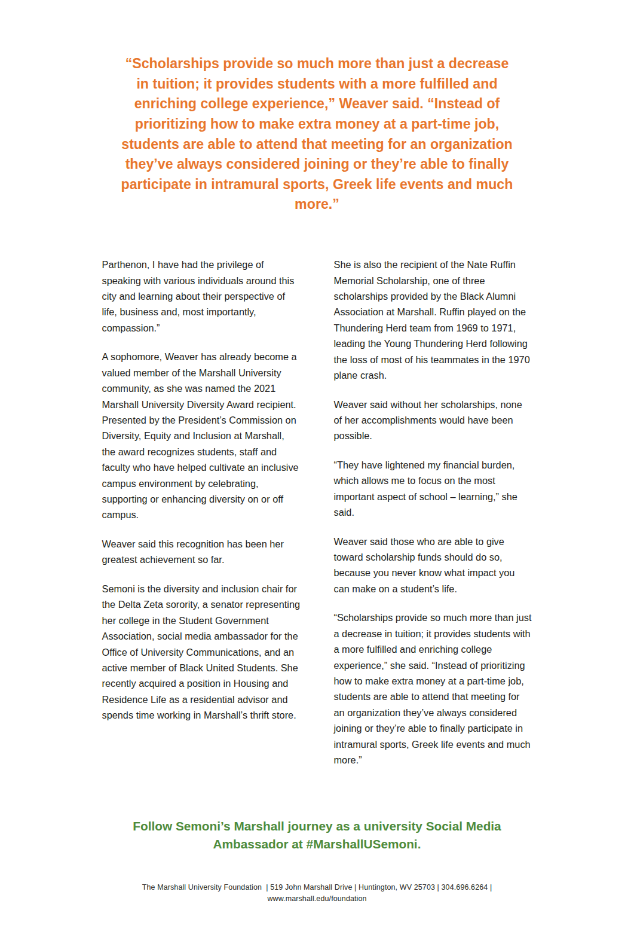“Scholarships provide so much more than just a decrease in tuition; it provides students with a more fulfilled and enriching college experience,” Weaver said. “Instead of prioritizing how to make extra money at a part-time job, students are able to attend that meeting for an organization they’ve always considered joining or they’re able to finally participate in intramural sports, Greek life events and much more.”
Parthenon, I have had the privilege of speaking with various individuals around this city and learning about their perspective of life, business and, most importantly, compassion.”
A sophomore, Weaver has already become a valued member of the Marshall University community, as she was named the 2021 Marshall University Diversity Award recipient. Presented by the President’s Commission on Diversity, Equity and Inclusion at Marshall, the award recognizes students, staff and faculty who have helped cultivate an inclusive campus environment by celebrating, supporting or enhancing diversity on or off campus.
Weaver said this recognition has been her greatest achievement so far.
Semoni is the diversity and inclusion chair for the Delta Zeta sorority, a senator representing her college in the Student Government Association, social media ambassador for the Office of University Communications, and an active member of Black United Students. She recently acquired a position in Housing and Residence Life as a residential advisor and spends time working in Marshall’s thrift store.
She is also the recipient of the Nate Ruffin Memorial Scholarship, one of three scholarships provided by the Black Alumni Association at Marshall. Ruffin played on the Thundering Herd team from 1969 to 1971, leading the Young Thundering Herd following the loss of most of his teammates in the 1970 plane crash.
Weaver said without her scholarships, none of her accomplishments would have been possible.
“They have lightened my financial burden, which allows me to focus on the most important aspect of school – learning,” she said.
Weaver said those who are able to give toward scholarship funds should do so, because you never know what impact you can make on a student’s life.
“Scholarships provide so much more than just a decrease in tuition; it provides students with a more fulfilled and enriching college experience,” she said. “Instead of prioritizing how to make extra money at a part-time job, students are able to attend that meeting for an organization they’ve always considered joining or they’re able to finally participate in intramural sports, Greek life events and much more.”
Follow Semoni’s Marshall journey as a university Social Media Ambassador at #MarshallUSemoni.
The Marshall University Foundation | 519 John Marshall Drive | Huntington, WV 25703 | 304.696.6264 | www.marshall.edu/foundation